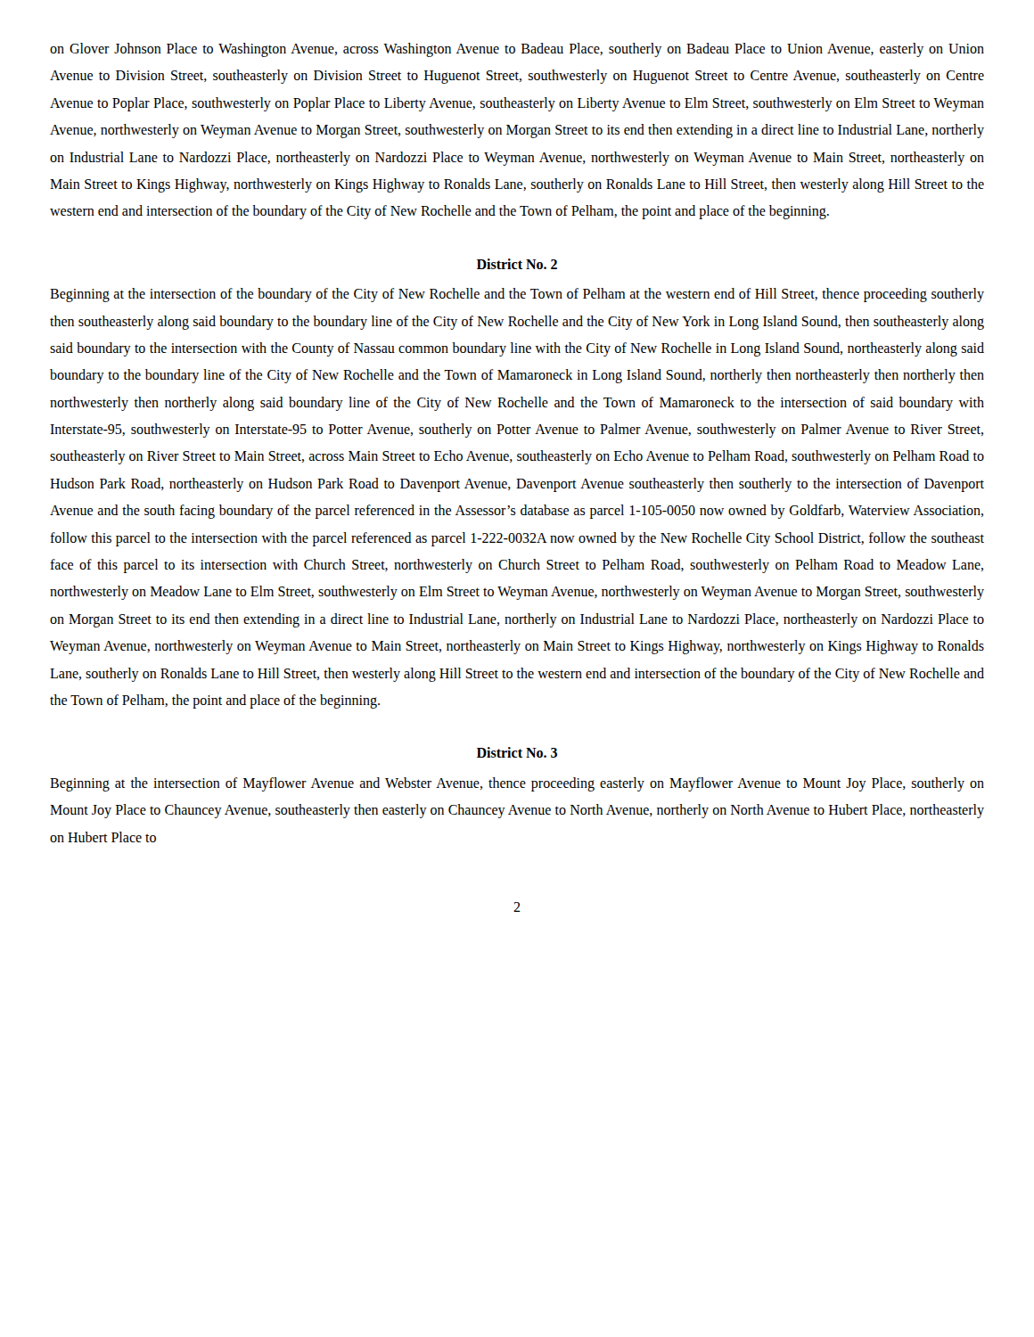on Glover Johnson Place to Washington Avenue, across Washington Avenue to Badeau Place, southerly on Badeau Place to Union Avenue, easterly on Union Avenue to Division Street, southeasterly on Division Street to Huguenot Street, southwesterly on Huguenot Street to Centre Avenue, southeasterly on Centre Avenue to Poplar Place, southwesterly on Poplar Place to Liberty Avenue, southeasterly on Liberty Avenue to Elm Street, southwesterly on Elm Street to Weyman Avenue, northwesterly on Weyman Avenue to Morgan Street, southwesterly on Morgan Street to its end then extending in a direct line to Industrial Lane, northerly on Industrial Lane to Nardozzi Place, northeasterly on Nardozzi Place to Weyman Avenue, northwesterly on Weyman Avenue to Main Street, northeasterly on Main Street to Kings Highway, northwesterly on Kings Highway to Ronalds Lane, southerly on Ronalds Lane to Hill Street, then westerly along Hill Street to the western end and intersection of the boundary of the City of New Rochelle and the Town of Pelham, the point and place of the beginning.
District No. 2
Beginning at the intersection of the boundary of the City of New Rochelle and the Town of Pelham at the western end of Hill Street, thence proceeding southerly then southeasterly along said boundary to the boundary line of the City of New Rochelle and the City of New York in Long Island Sound, then southeasterly along said boundary to the intersection with the County of Nassau common boundary line with the City of New Rochelle in Long Island Sound, northeasterly along said boundary to the boundary line of the City of New Rochelle and the Town of Mamaroneck in Long Island Sound, northerly then northeasterly then northerly then northwesterly then northerly along said boundary line of the City of New Rochelle and the Town of Mamaroneck to the intersection of said boundary with Interstate-95, southwesterly on Interstate-95 to Potter Avenue, southerly on Potter Avenue to Palmer Avenue, southwesterly on Palmer Avenue to River Street, southeasterly on River Street to Main Street, across Main Street to Echo Avenue, southeasterly on Echo Avenue to Pelham Road, southwesterly on Pelham Road to Hudson Park Road, northeasterly on Hudson Park Road to Davenport Avenue, Davenport Avenue southeasterly then southerly to the intersection of Davenport Avenue and the south facing boundary of the parcel referenced in the Assessor’s database as parcel 1-105-0050 now owned by Goldfarb, Waterview Association, follow this parcel to the intersection with the parcel referenced as parcel 1-222-0032A now owned by the New Rochelle City School District, follow the southeast face of this parcel to its intersection with Church Street, northwesterly on Church Street to Pelham Road, southwesterly on Pelham Road to Meadow Lane, northwesterly on Meadow Lane to Elm Street, southwesterly on Elm Street to Weyman Avenue, northwesterly on Weyman Avenue to Morgan Street, southwesterly on Morgan Street to its end then extending in a direct line to Industrial Lane, northerly on Industrial Lane to Nardozzi Place, northeasterly on Nardozzi Place to Weyman Avenue, northwesterly on Weyman Avenue to Main Street, northeasterly on Main Street to Kings Highway, northwesterly on Kings Highway to Ronalds Lane, southerly on Ronalds Lane to Hill Street, then westerly along Hill Street to the western end and intersection of the boundary of the City of New Rochelle and the Town of Pelham, the point and place of the beginning.
District No. 3
Beginning at the intersection of Mayflower Avenue and Webster Avenue, thence proceeding easterly on Mayflower Avenue to Mount Joy Place, southerly on Mount Joy Place to Chauncey Avenue, southeasterly then easterly on Chauncey Avenue to North Avenue, northerly on North Avenue to Hubert Place, northeasterly on Hubert Place to
2